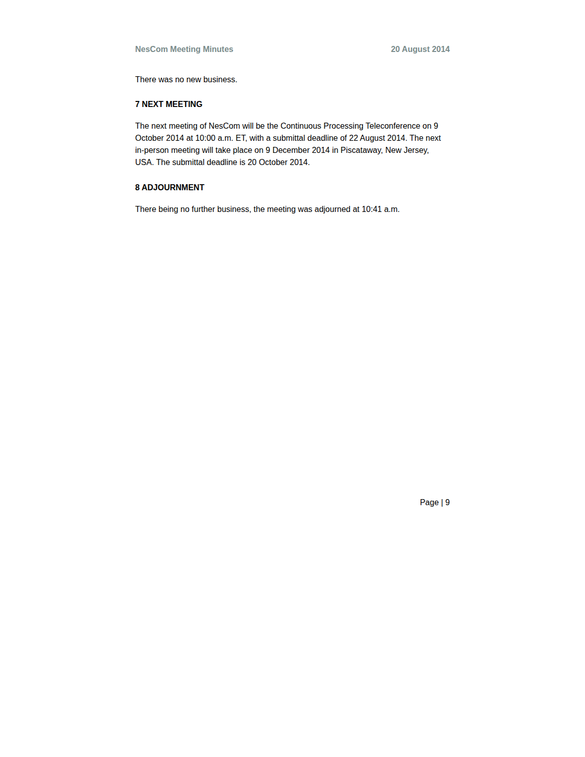NesCom Meeting Minutes
20 August 2014
There was no new business.
7 NEXT MEETING
The next meeting of NesCom will be the Continuous Processing Teleconference on 9 October 2014 at 10:00 a.m. ET, with a submittal deadline of 22 August 2014. The next in-person meeting will take place on 9 December 2014 in Piscataway, New Jersey, USA. The submittal deadline is 20 October 2014.
8 ADJOURNMENT
There being no further business, the meeting was adjourned at 10:41 a.m.
Page | 9